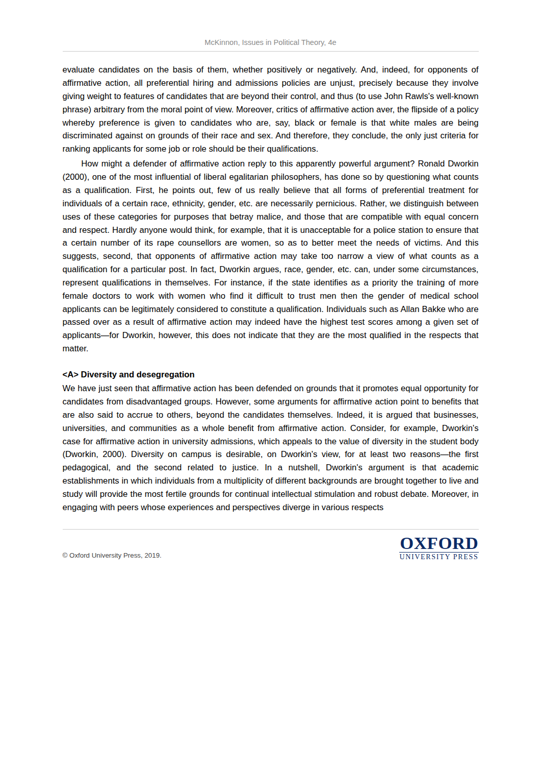McKinnon, Issues in Political Theory, 4e
evaluate candidates on the basis of them, whether positively or negatively. And, indeed, for opponents of affirmative action, all preferential hiring and admissions policies are unjust, precisely because they involve giving weight to features of candidates that are beyond their control, and thus (to use John Rawls's well-known phrase) arbitrary from the moral point of view. Moreover, critics of affirmative action aver, the flipside of a policy whereby preference is given to candidates who are, say, black or female is that white males are being discriminated against on grounds of their race and sex. And therefore, they conclude, the only just criteria for ranking applicants for some job or role should be their qualifications.
How might a defender of affirmative action reply to this apparently powerful argument? Ronald Dworkin (2000), one of the most influential of liberal egalitarian philosophers, has done so by questioning what counts as a qualification. First, he points out, few of us really believe that all forms of preferential treatment for individuals of a certain race, ethnicity, gender, etc. are necessarily pernicious. Rather, we distinguish between uses of these categories for purposes that betray malice, and those that are compatible with equal concern and respect. Hardly anyone would think, for example, that it is unacceptable for a police station to ensure that a certain number of its rape counsellors are women, so as to better meet the needs of victims. And this suggests, second, that opponents of affirmative action may take too narrow a view of what counts as a qualification for a particular post. In fact, Dworkin argues, race, gender, etc. can, under some circumstances, represent qualifications in themselves. For instance, if the state identifies as a priority the training of more female doctors to work with women who find it difficult to trust men then the gender of medical school applicants can be legitimately considered to constitute a qualification. Individuals such as Allan Bakke who are passed over as a result of affirmative action may indeed have the highest test scores among a given set of applicants—for Dworkin, however, this does not indicate that they are the most qualified in the respects that matter.
<A> Diversity and desegregation
We have just seen that affirmative action has been defended on grounds that it promotes equal opportunity for candidates from disadvantaged groups. However, some arguments for affirmative action point to benefits that are also said to accrue to others, beyond the candidates themselves. Indeed, it is argued that businesses, universities, and communities as a whole benefit from affirmative action. Consider, for example, Dworkin's case for affirmative action in university admissions, which appeals to the value of diversity in the student body (Dworkin, 2000). Diversity on campus is desirable, on Dworkin's view, for at least two reasons—the first pedagogical, and the second related to justice. In a nutshell, Dworkin's argument is that academic establishments in which individuals from a multiplicity of different backgrounds are brought together to live and study will provide the most fertile grounds for continual intellectual stimulation and robust debate. Moreover, in engaging with peers whose experiences and perspectives diverge in various respects
© Oxford University Press, 2019.
OXFORD
UNIVERSITY PRESS